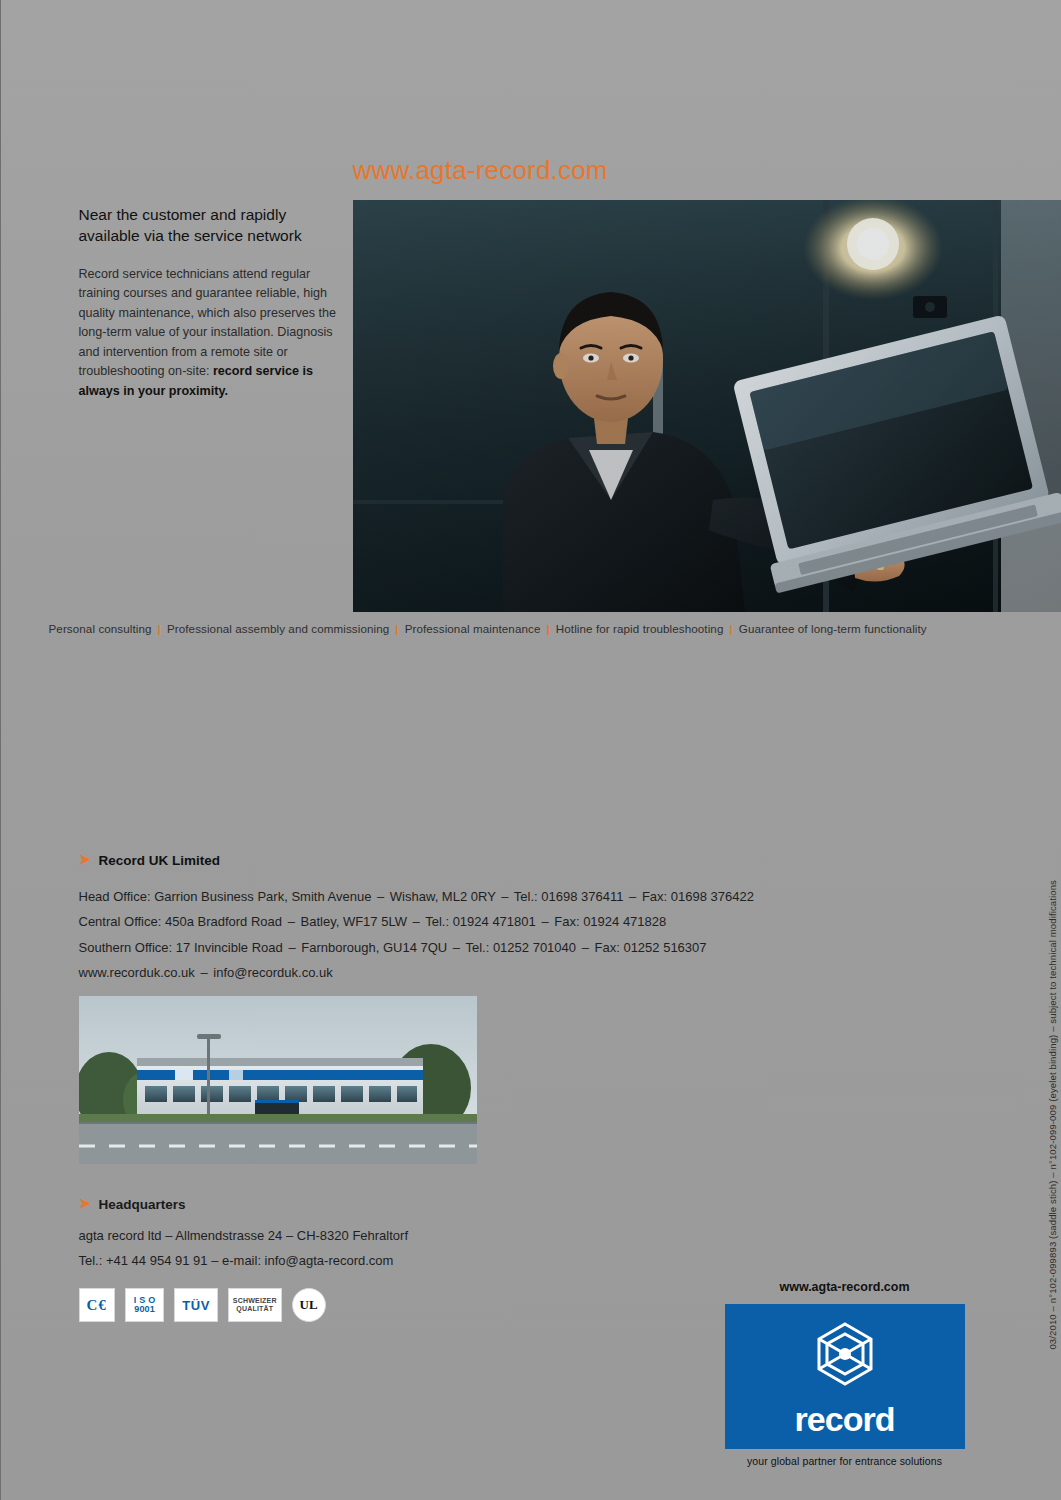www.agta-record.com
Near the customer and rapidly
available via the service network
Record service technicians attend regular training courses and guarantee reliable, high quality maintenance, which also preserves the long-term value of your installation. Diagnosis and intervention from a remote site or troubleshooting on-site: record service is always in your proximity.
Personal consulting|Professional assembly and commissioning|Professional maintenance|Hotline for rapid troubleshooting|Guarantee of long-term functionality
➤Record UK Limited
Head Office: Garrion Business Park, Smith Avenue – Wishaw, ML2 0RY – Tel.: 01698 376411 – Fax: 01698 376422
Central Office: 450a Bradford Road – Batley, WF17 5LW – Tel.: 01924 471801 – Fax: 01924 471828
Southern Office: 17 Invincible Road – Farnborough, GU14 7QU – Tel.: 01252 701040 – Fax: 01252 516307
www.recorduk.co.uk – info@recorduk.co.uk
➤Headquarters
agta record ltd – Allmendstrasse 24 – CH-8320 Fehraltorf
Tel.: +41 44 954 91 91 – e-mail: info@agta-record.com
C€
I S O 9001
TÜV
SCHWEIZER
QUALITÄT
UL
www.agta-record.com
record
your global partner for entrance solutions
03/2010 – n°102-099893 (saddle stich) – n°102-099-009 (eyelet binding) – subject to technical modifications